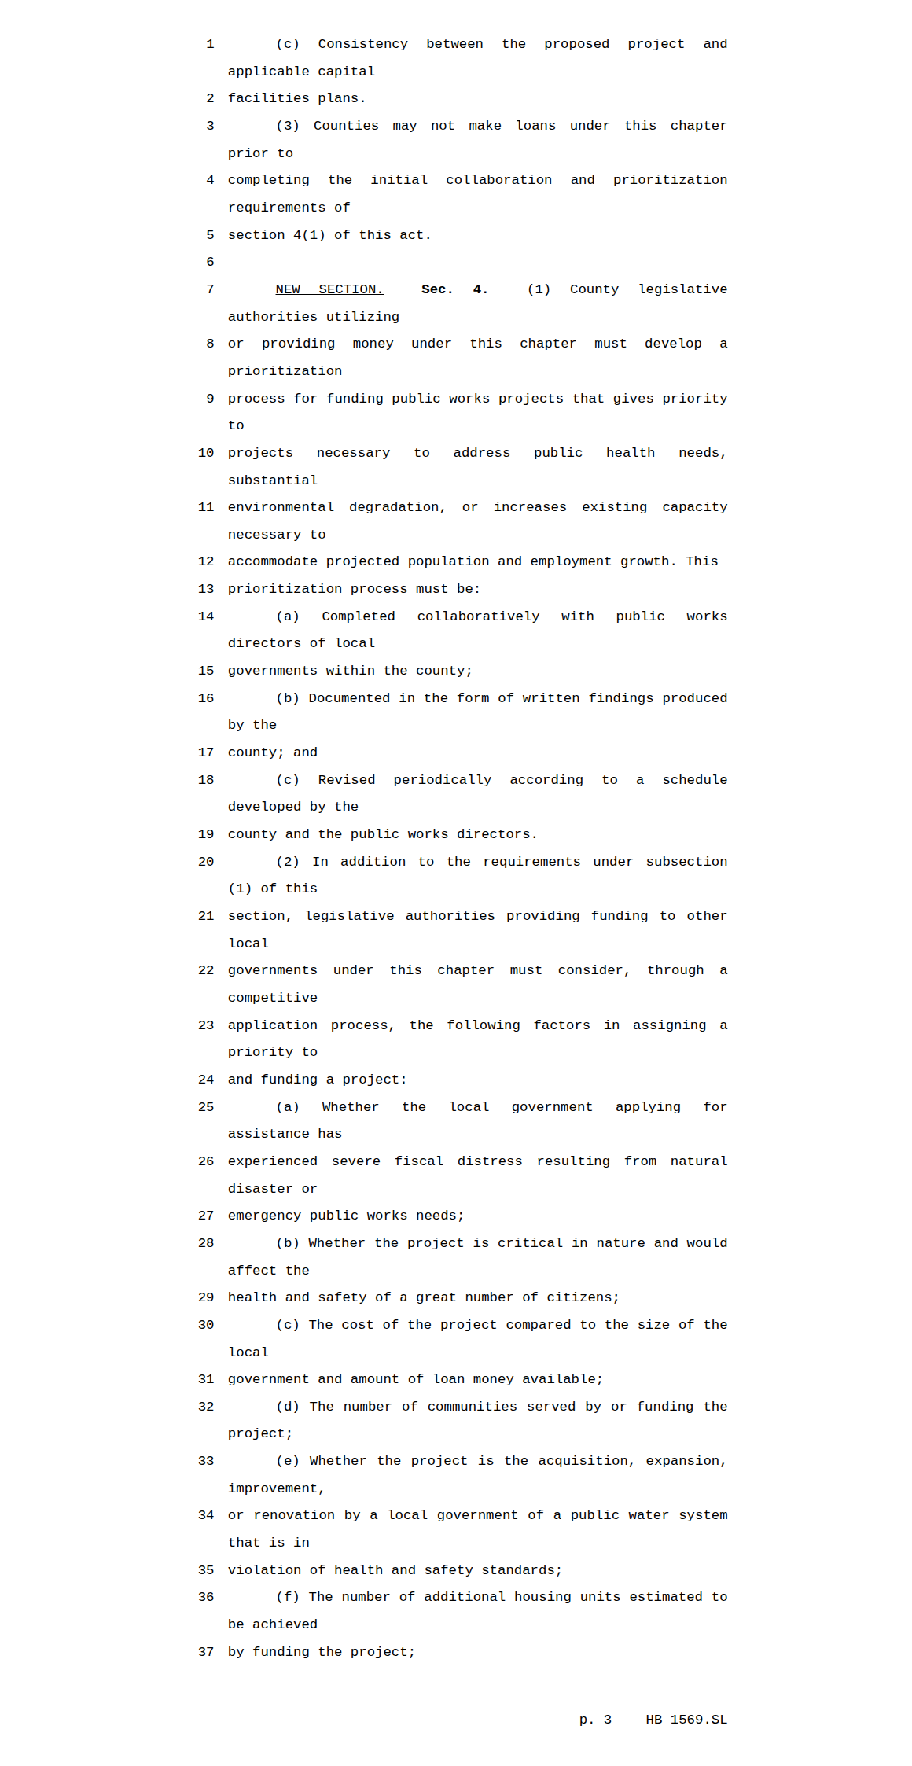(c) Consistency between the proposed project and applicable capital
facilities plans.
(3) Counties may not make loans under this chapter prior to
completing the initial collaboration and prioritization requirements of
section 4(1) of this act.
NEW SECTION. Sec. 4. (1) County legislative authorities utilizing
or providing money under this chapter must develop a prioritization
process for funding public works projects that gives priority to
projects necessary to address public health needs, substantial
environmental degradation, or increases existing capacity necessary to
accommodate projected population and employment growth. This
prioritization process must be:
(a) Completed collaboratively with public works directors of local
governments within the county;
(b) Documented in the form of written findings produced by the
county; and
(c) Revised periodically according to a schedule developed by the
county and the public works directors.
(2) In addition to the requirements under subsection (1) of this
section, legislative authorities providing funding to other local
governments under this chapter must consider, through a competitive
application process, the following factors in assigning a priority to
and funding a project:
(a) Whether the local government applying for assistance has
experienced severe fiscal distress resulting from natural disaster or
emergency public works needs;
(b) Whether the project is critical in nature and would affect the
health and safety of a great number of citizens;
(c) The cost of the project compared to the size of the local
government and amount of loan money available;
(d) The number of communities served by or funding the project;
(e) Whether the project is the acquisition, expansion, improvement,
or renovation by a local government of a public water system that is in
violation of health and safety standards;
(f) The number of additional housing units estimated to be achieved
by funding the project;
p. 3 HB 1569.SL